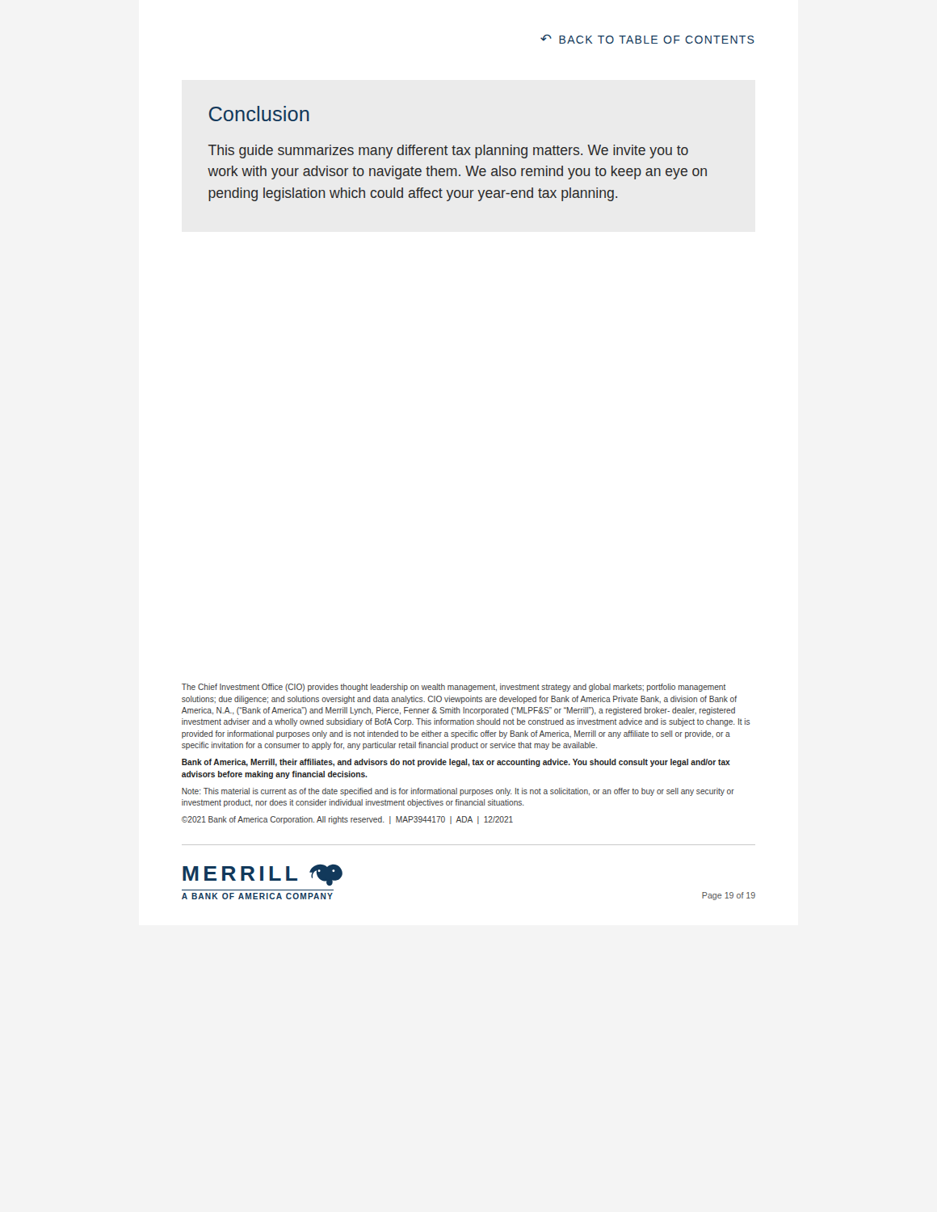↷Back to table of contents
Conclusion
This guide summarizes many different tax planning matters. We invite you to work with your advisor to navigate them. We also remind you to keep an eye on pending legislation which could affect your year-end tax planning.
The Chief Investment Office (CIO) provides thought leadership on wealth management, investment strategy and global markets; portfolio management solutions; due diligence; and solutions oversight and data analytics. CIO viewpoints are developed for Bank of America Private Bank, a division of Bank of America, N.A., (“Bank of America”) and Merrill Lynch, Pierce, Fenner & Smith Incorporated (“MLPF&S” or “Merrill”), a registered broker- dealer, registered investment adviser and a wholly owned subsidiary of BofA Corp. This information should not be construed as investment advice and is subject to change. It is provided for informational purposes only and is not intended to be either a specific offer by Bank of America, Merrill or any affiliate to sell or provide, or a specific invitation for a consumer to apply for, any particular retail financial product or service that may be available.
Bank of America, Merrill, their affiliates, and advisors do not provide legal, tax or accounting advice. You should consult your legal and/or tax advisors before making any financial decisions.
Note: This material is current as of the date specified and is for informational purposes only. It is not a solicitation, or an offer to buy or sell any security or investment product, nor does it consider individual investment objectives or financial situations.
©2021 Bank of America Corporation. All rights reserved. | MAP3944170 | ADA | 12/2021
MERRILL
A BANK OF AMERICA COMPANY
Page 19 of 19